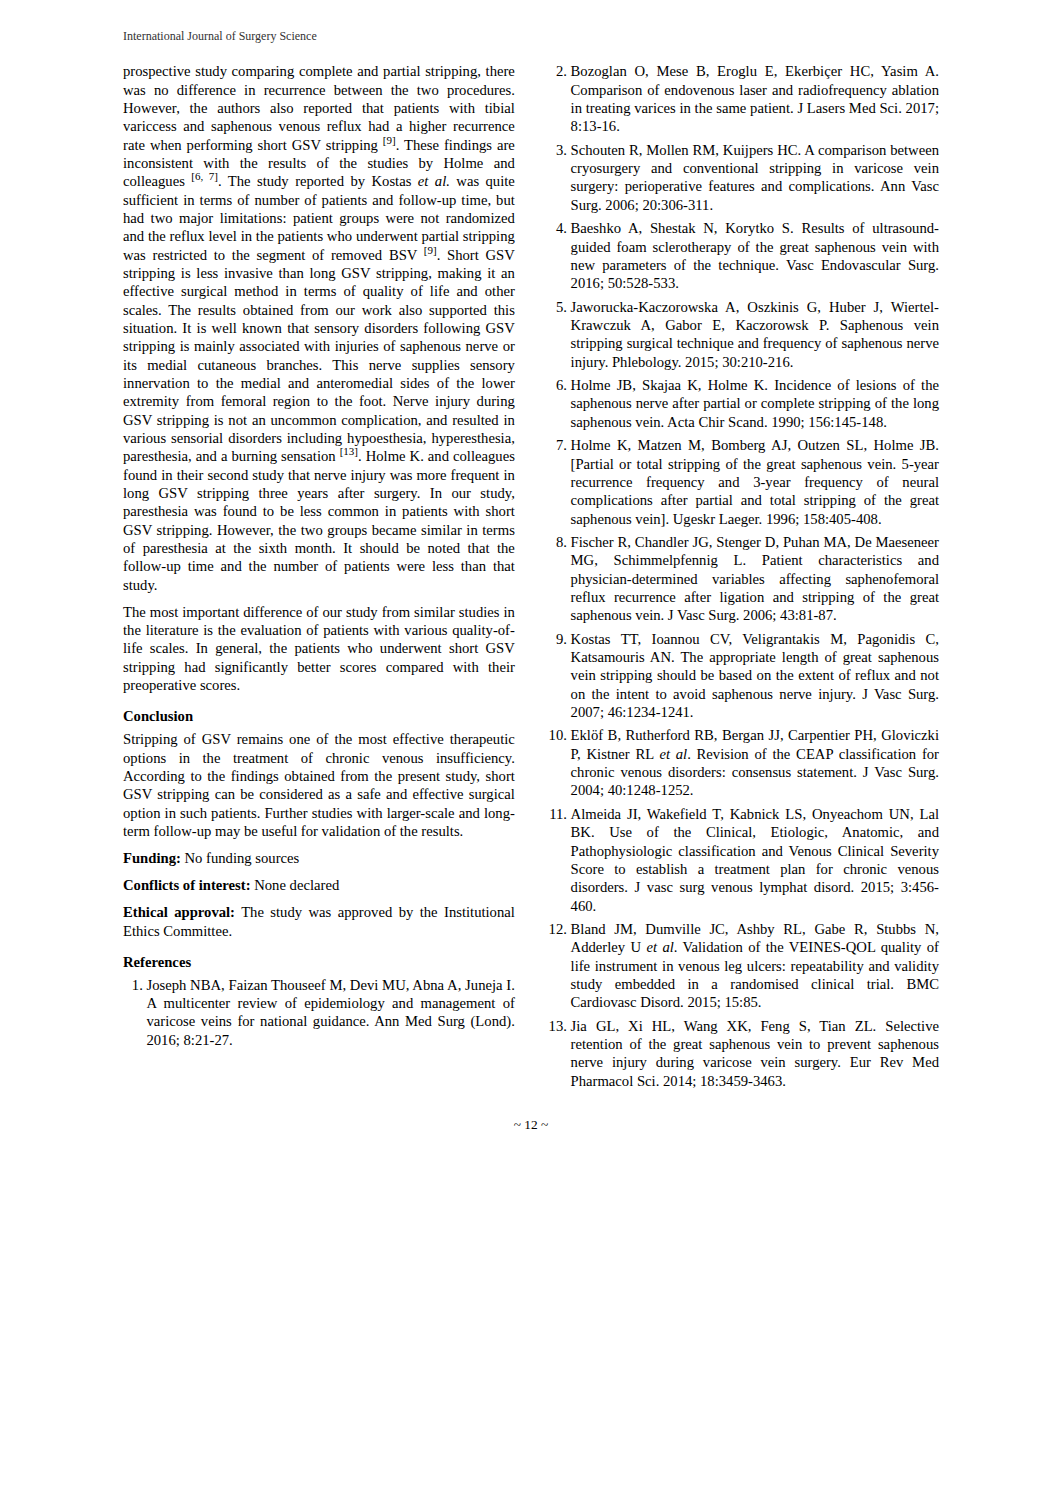International Journal of Surgery Science
prospective study comparing complete and partial stripping, there was no difference in recurrence between the two procedures. However, the authors also reported that patients with tibial variccess and saphenous venous reflux had a higher recurrence rate when performing short GSV stripping [9]. These findings are inconsistent with the results of the studies by Holme and colleagues [6, 7]. The study reported by Kostas et al. was quite sufficient in terms of number of patients and follow-up time, but had two major limitations: patient groups were not randomized and the reflux level in the patients who underwent partial stripping was restricted to the segment of removed BSV [9]. Short GSV stripping is less invasive than long GSV stripping, making it an effective surgical method in terms of quality of life and other scales. The results obtained from our work also supported this situation. It is well known that sensory disorders following GSV stripping is mainly associated with injuries of saphenous nerve or its medial cutaneous branches. This nerve supplies sensory innervation to the medial and anteromedial sides of the lower extremity from femoral region to the foot. Nerve injury during GSV stripping is not an uncommon complication, and resulted in various sensorial disorders including hypoesthesia, hyperesthesia, paresthesia, and a burning sensation [13]. Holme K. and colleagues found in their second study that nerve injury was more frequent in long GSV stripping three years after surgery. In our study, paresthesia was found to be less common in patients with short GSV stripping. However, the two groups became similar in terms of paresthesia at the sixth month. It should be noted that the follow-up time and the number of patients were less than that study.
The most important difference of our study from similar studies in the literature is the evaluation of patients with various quality-of-life scales. In general, the patients who underwent short GSV stripping had significantly better scores compared with their preoperative scores.
Conclusion
Stripping of GSV remains one of the most effective therapeutic options in the treatment of chronic venous insufficiency. According to the findings obtained from the present study, short GSV stripping can be considered as a safe and effective surgical option in such patients. Further studies with larger-scale and long-term follow-up may be useful for validation of the results.
Funding: No funding sources
Conflicts of interest: None declared
Ethical approval: The study was approved by the Institutional Ethics Committee.
References
Joseph NBA, Faizan Thouseef M, Devi MU, Abna A, Juneja I. A multicenter review of epidemiology and management of varicose veins for national guidance. Ann Med Surg (Lond). 2016; 8:21-27.
Bozoglan O, Mese B, Eroglu E, Ekerbiçer HC, Yasim A. Comparison of endovenous laser and radiofrequency ablation in treating varices in the same patient. J Lasers Med Sci. 2017; 8:13-16.
Schouten R, Mollen RM, Kuijpers HC. A comparison between cryosurgery and conventional stripping in varicose vein surgery: perioperative features and complications. Ann Vasc Surg. 2006; 20:306-311.
Baeshko A, Shestak N, Korytko S. Results of ultrasound-guided foam sclerotherapy of the great saphenous vein with new parameters of the technique. Vasc Endovascular Surg. 2016; 50:528-533.
Jaworucka-Kaczorowska A, Oszkinis G, Huber J, Wiertel-Krawczuk A, Gabor E, Kaczorowsk P. Saphenous vein stripping surgical technique and frequency of saphenous nerve injury. Phlebology. 2015; 30:210-216.
Holme JB, Skajaa K, Holme K. Incidence of lesions of the saphenous nerve after partial or complete stripping of the long saphenous vein. Acta Chir Scand. 1990; 156:145-148.
Holme K, Matzen M, Bomberg AJ, Outzen SL, Holme JB. [Partial or total stripping of the great saphenous vein. 5-year recurrence frequency and 3-year frequency of neural complications after partial and total stripping of the great saphenous vein]. Ugeskr Laeger. 1996; 158:405-408.
Fischer R, Chandler JG, Stenger D, Puhan MA, De Maeseneer MG, Schimmelpfennig L. Patient characteristics and physician-determined variables affecting saphenofemoral reflux recurrence after ligation and stripping of the great saphenous vein. J Vasc Surg. 2006; 43:81-87.
Kostas TT, Ioannou CV, Veligrantakis M, Pagonidis C, Katsamouris AN. The appropriate length of great saphenous vein stripping should be based on the extent of reflux and not on the intent to avoid saphenous nerve injury. J Vasc Surg. 2007; 46:1234-1241.
Eklöf B, Rutherford RB, Bergan JJ, Carpentier PH, Gloviczki P, Kistner RL et al. Revision of the CEAP classification for chronic venous disorders: consensus statement. J Vasc Surg. 2004; 40:1248-1252.
Almeida JI, Wakefield T, Kabnick LS, Onyeachom UN, Lal BK. Use of the Clinical, Etiologic, Anatomic, and Pathophysiologic classification and Venous Clinical Severity Score to establish a treatment plan for chronic venous disorders. J vasc surg venous lymphat disord. 2015; 3:456-460.
Bland JM, Dumville JC, Ashby RL, Gabe R, Stubbs N, Adderley U et al. Validation of the VEINES-QOL quality of life instrument in venous leg ulcers: repeatability and validity study embedded in a randomised clinical trial. BMC Cardiovasc Disord. 2015; 15:85.
Jia GL, Xi HL, Wang XK, Feng S, Tian ZL. Selective retention of the great saphenous vein to prevent saphenous nerve injury during varicose vein surgery. Eur Rev Med Pharmacol Sci. 2014; 18:3459-3463.
~ 12 ~